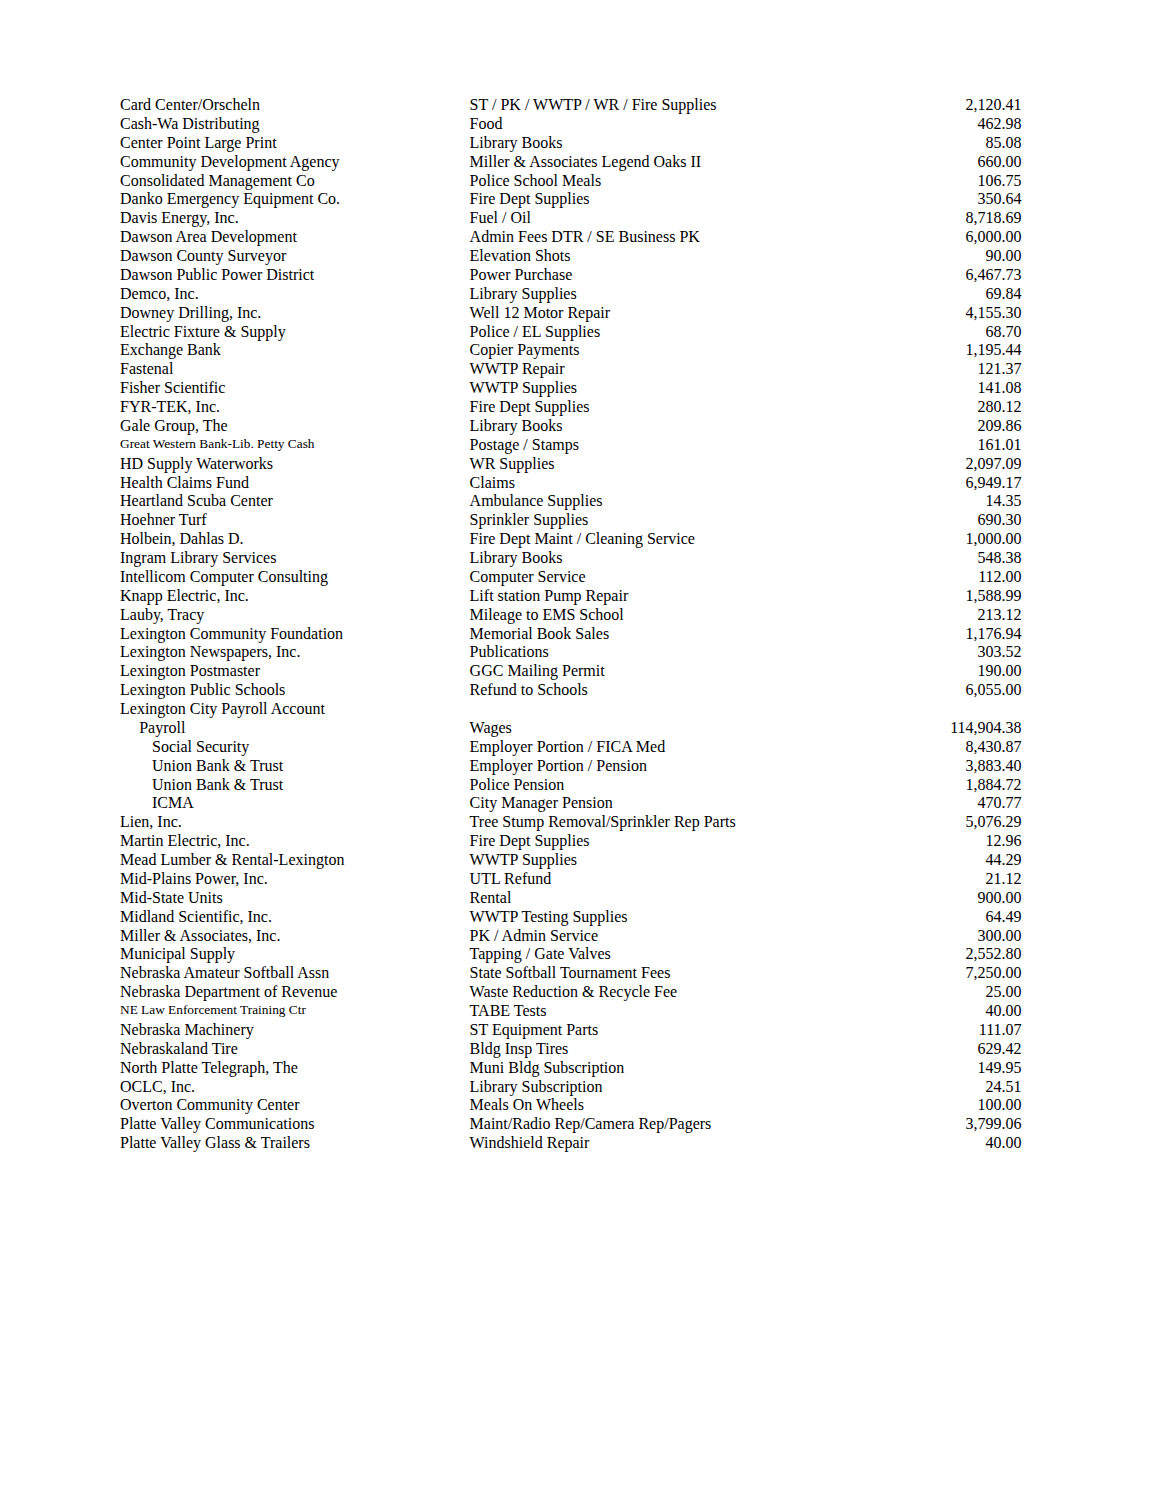| Card Center/Orscheln | ST / PK / WWTP / WR / Fire Supplies | 2,120.41 |
| Cash-Wa Distributing | Food | 462.98 |
| Center Point Large Print | Library Books | 85.08 |
| Community Development Agency | Miller & Associates Legend Oaks II | 660.00 |
| Consolidated Management Co | Police School Meals | 106.75 |
| Danko Emergency Equipment Co. | Fire Dept Supplies | 350.64 |
| Davis Energy, Inc. | Fuel / Oil | 8,718.69 |
| Dawson Area Development | Admin Fees DTR / SE Business PK | 6,000.00 |
| Dawson County Surveyor | Elevation Shots | 90.00 |
| Dawson Public Power District | Power Purchase | 6,467.73 |
| Demco, Inc. | Library Supplies | 69.84 |
| Downey Drilling, Inc. | Well 12 Motor Repair | 4,155.30 |
| Electric Fixture & Supply | Police / EL Supplies | 68.70 |
| Exchange Bank | Copier Payments | 1,195.44 |
| Fastenal | WWTP Repair | 121.37 |
| Fisher Scientific | WWTP Supplies | 141.08 |
| FYR-TEK, Inc. | Fire Dept Supplies | 280.12 |
| Gale Group, The | Library Books | 209.86 |
| Great Western Bank-Lib. Petty Cash | Postage / Stamps | 161.01 |
| HD Supply Waterworks | WR Supplies | 2,097.09 |
| Health Claims Fund | Claims | 6,949.17 |
| Heartland Scuba Center | Ambulance Supplies | 14.35 |
| Hoehner Turf | Sprinkler Supplies | 690.30 |
| Holbein, Dahlas D. | Fire Dept Maint / Cleaning Service | 1,000.00 |
| Ingram Library Services | Library Books | 548.38 |
| Intellicom Computer Consulting | Computer Service | 112.00 |
| Knapp Electric, Inc. | Lift station Pump Repair | 1,588.99 |
| Lauby, Tracy | Mileage to EMS School | 213.12 |
| Lexington Community Foundation | Memorial Book Sales | 1,176.94 |
| Lexington Newspapers, Inc. | Publications | 303.52 |
| Lexington Postmaster | GGC Mailing Permit | 190.00 |
| Lexington Public Schools | Refund to Schools | 6,055.00 |
| Lexington City Payroll Account | | |
| Payroll | Wages | 114,904.38 |
| Social Security | Employer Portion / FICA Med | 8,430.87 |
| Union Bank & Trust | Employer Portion / Pension | 3,883.40 |
| Union Bank & Trust | Police Pension | 1,884.72 |
| ICMA | City Manager Pension | 470.77 |
| Lien, Inc. | Tree Stump Removal/Sprinkler Rep Parts | 5,076.29 |
| Martin Electric, Inc. | Fire Dept Supplies | 12.96 |
| Mead Lumber & Rental-Lexington | WWTP Supplies | 44.29 |
| Mid-Plains Power, Inc. | UTL Refund | 21.12 |
| Mid-State Units | Rental | 900.00 |
| Midland Scientific, Inc. | WWTP Testing Supplies | 64.49 |
| Miller & Associates, Inc. | PK / Admin Service | 300.00 |
| Municipal Supply | Tapping / Gate Valves | 2,552.80 |
| Nebraska Amateur Softball Assn | State Softball Tournament Fees | 7,250.00 |
| Nebraska Department of Revenue | Waste Reduction & Recycle Fee | 25.00 |
| NE Law Enforcement Training Ctr | TABE Tests | 40.00 |
| Nebraska Machinery | ST Equipment Parts | 111.07 |
| Nebraskaland Tire | Bldg Insp Tires | 629.42 |
| North Platte Telegraph, The | Muni Bldg Subscription | 149.95 |
| OCLC, Inc. | Library Subscription | 24.51 |
| Overton Community Center | Meals On Wheels | 100.00 |
| Platte Valley Communications | Maint/Radio Rep/Camera Rep/Pagers | 3,799.06 |
| Platte Valley Glass & Trailers | Windshield Repair | 40.00 |